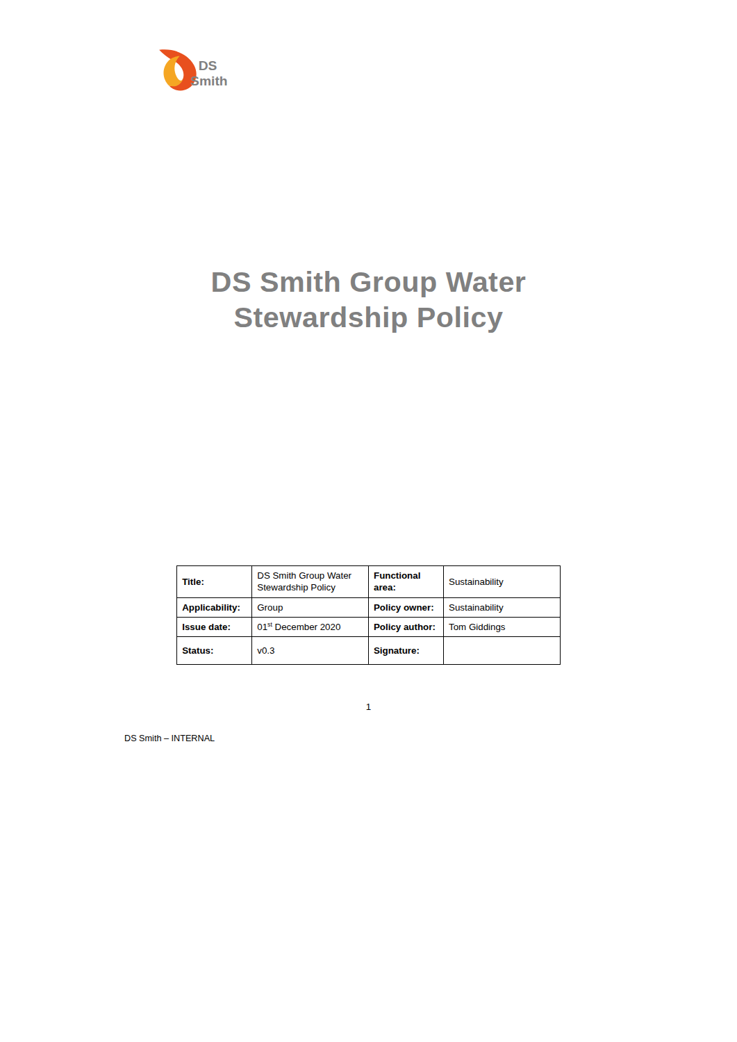DS Smith
DS Smith Group Water Stewardship Policy
| Title: | DS Smith Group Water Stewardship Policy | Functional area: | Sustainability |
| Applicability: | Group | Policy owner: | Sustainability |
| Issue date: | 01 st December 2020 | Policy author: | Tom Giddings |
| Status: | v0.3 | Signature: | |
1
DS Smith – INTERNAL